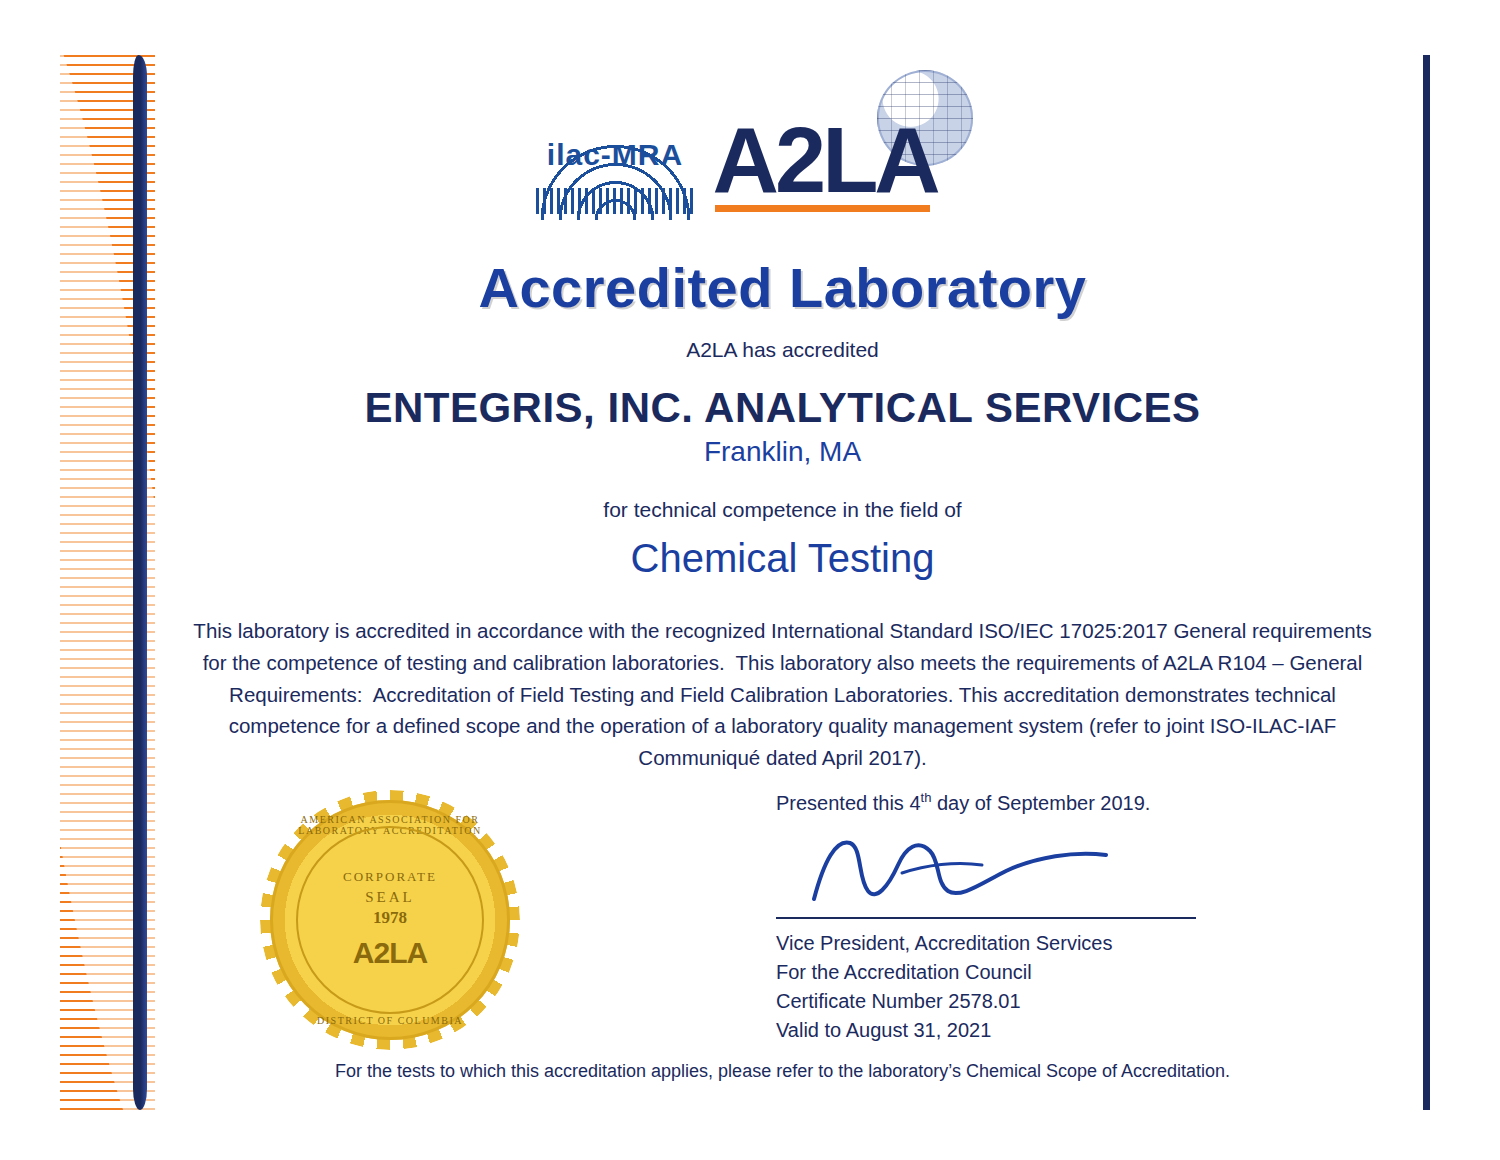ilac-MRA
A2 LA
Accredited Laboratory
A2LA has accredited
ENTEGRIS, INC. ANALYTICAL SERVICES
Franklin, MA
for technical competence in the field of
Chemical Testing
This laboratory is accredited in accordance with the recognized International Standard ISO/IEC 17025:2017 General requirements for the competence of testing and calibration laboratories. This laboratory also meets the requirements of A2LA R104 – General Requirements: Accreditation of Field Testing and Field Calibration Laboratories. This accreditation demonstrates technical competence for a defined scope and the operation of a laboratory quality management system (refer to joint ISO-ILAC-IAF Communiqué dated April 2017).
American Association for Laboratory Accreditation
District of Columbia
Corporate
Seal
1978
A2LA
Presented this 4th day of September 2019.
Vice President, Accreditation Services
For the Accreditation Council
Certificate Number 2578.01
Valid to August 31, 2021
For the tests to which this accreditation applies, please refer to the laboratory’s Chemical Scope of Accreditation.